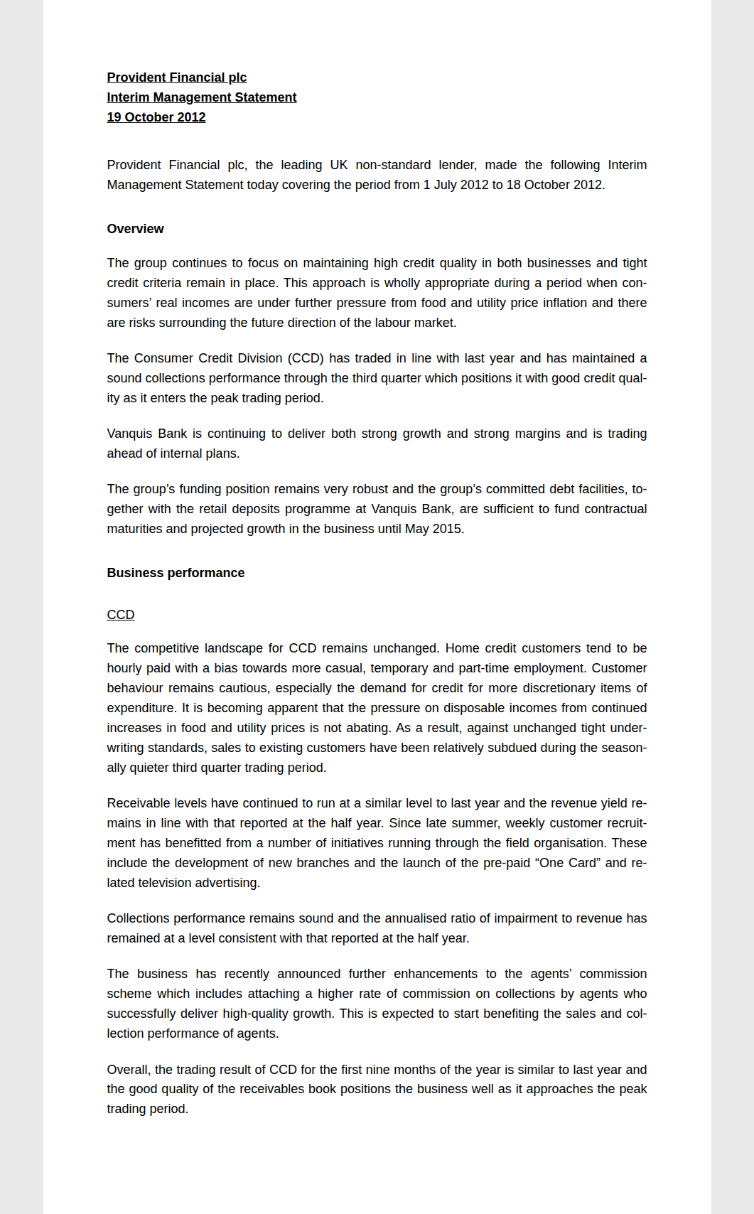Provident Financial plc
Interim Management Statement
19 October 2012
Provident Financial plc, the leading UK non-standard lender, made the following Interim Management Statement today covering the period from 1 July 2012 to 18 October 2012.
Overview
The group continues to focus on maintaining high credit quality in both businesses and tight credit criteria remain in place. This approach is wholly appropriate during a period when consumers’ real incomes are under further pressure from food and utility price inflation and there are risks surrounding the future direction of the labour market.
The Consumer Credit Division (CCD) has traded in line with last year and has maintained a sound collections performance through the third quarter which positions it with good credit quality as it enters the peak trading period.
Vanquis Bank is continuing to deliver both strong growth and strong margins and is trading ahead of internal plans.
The group’s funding position remains very robust and the group’s committed debt facilities, together with the retail deposits programme at Vanquis Bank, are sufficient to fund contractual maturities and projected growth in the business until May 2015.
Business performance
CCD
The competitive landscape for CCD remains unchanged. Home credit customers tend to be hourly paid with a bias towards more casual, temporary and part-time employment. Customer behaviour remains cautious, especially the demand for credit for more discretionary items of expenditure. It is becoming apparent that the pressure on disposable incomes from continued increases in food and utility prices is not abating. As a result, against unchanged tight underwriting standards, sales to existing customers have been relatively subdued during the seasonally quieter third quarter trading period.
Receivable levels have continued to run at a similar level to last year and the revenue yield remains in line with that reported at the half year. Since late summer, weekly customer recruitment has benefitted from a number of initiatives running through the field organisation. These include the development of new branches and the launch of the pre-paid “One Card” and related television advertising.
Collections performance remains sound and the annualised ratio of impairment to revenue has remained at a level consistent with that reported at the half year.
The business has recently announced further enhancements to the agents’ commission scheme which includes attaching a higher rate of commission on collections by agents who successfully deliver high-quality growth. This is expected to start benefiting the sales and collection performance of agents.
Overall, the trading result of CCD for the first nine months of the year is similar to last year and the good quality of the receivables book positions the business well as it approaches the peak trading period.